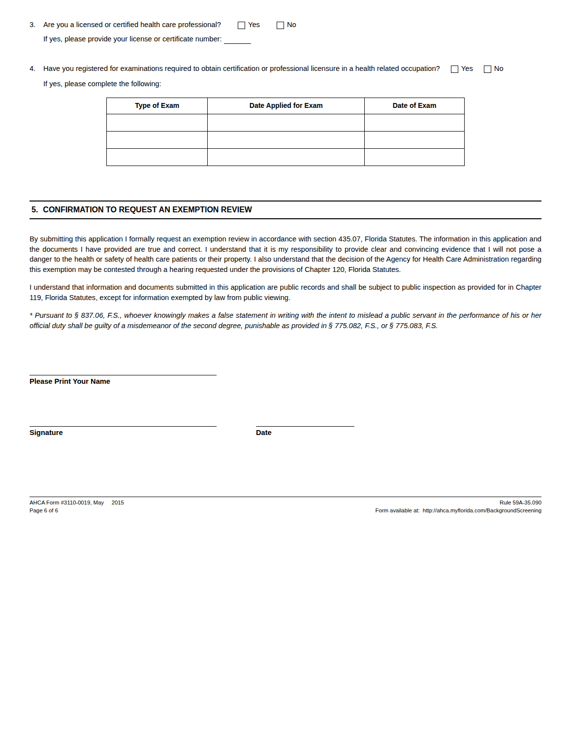3.
Are you a licensed or certified health care professional? Yes No
If yes, please provide your license or certificate number:
4.
Have you registered for examinations required to obtain certification or professional licensure in a health related occupation? Yes No
If yes, please complete the following:
| Type of Exam | Date Applied for Exam | Date of Exam |
| --- | --- | --- |
5. CONFIRMATION TO REQUEST AN EXEMPTION REVIEW
By submitting this application I formally request an exemption review in accordance with section 435.07, Florida Statutes. The information in this application and the documents I have provided are true and correct. I understand that it is my responsibility to provide clear and convincing evidence that I will not pose a danger to the health or safety of health care patients or their property. I also understand that the decision of the Agency for Health Care Administration regarding this exemption may be contested through a hearing requested under the provisions of Chapter 120, Florida Statutes.
I understand that information and documents submitted in this application are public records and shall be subject to public inspection as provided for in Chapter 119, Florida Statutes, except for information exempted by law from public viewing.
* Pursuant to § 837.06, F.S., whoever knowingly makes a false statement in writing with the intent to mislead a public servant in the performance of his or her official duty shall be guilty of a misdemeanor of the second degree, punishable as provided in § 775.082, F.S., or § 775.083, F.S.
Please Print Your Name
Signature
Date
AHCA Form #3110-0019, May 2015
Page 6 of 6
Rule 59A-35.090
Form available at: http://ahca.myflorida.com/BackgroundScreening